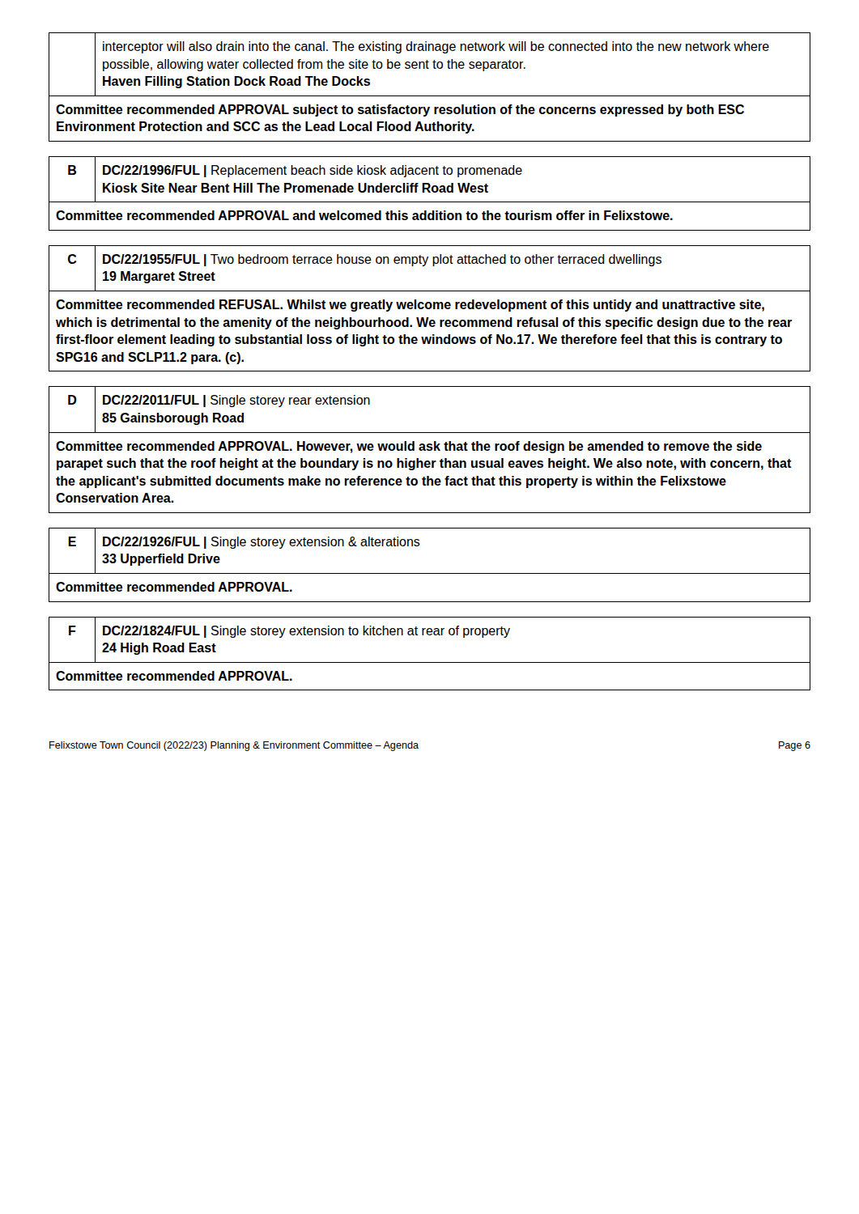| | interceptor will also drain into the canal. The existing drainage network will be connected into the new network where possible, allowing water collected from the site to be sent to the separator. Haven Filling Station Dock Road The Docks |
| Committee recommended APPROVAL subject to satisfactory resolution of the concerns expressed by both ESC Environment Protection and SCC as the Lead Local Flood Authority. |
| B | DC/22/1996/FUL / Replacement beach side kiosk adjacent to promenade Kiosk Site Near Bent Hill The Promenade Undercliff Road West |
| Committee recommended APPROVAL and welcomed this addition to the tourism offer in Felixstowe. |
| C | DC/22/1955/FUL / Two bedroom terrace house on empty plot attached to other terraced dwellings 19 Margaret Street |
| Committee recommended REFUSAL. Whilst we greatly welcome redevelopment of this untidy and unattractive site, which is detrimental to the amenity of the neighbourhood. We recommend refusal of this specific design due to the rear first-floor element leading to substantial loss of light to the windows of No.17. We therefore feel that this is contrary to SPG16 and SCLP11.2 para. (c). |
| D | DC/22/2011/FUL / Single storey rear extension 85 Gainsborough Road |
| Committee recommended APPROVAL. However, we would ask that the roof design be amended to remove the side parapet such that the roof height at the boundary is no higher than usual eaves height. We also note, with concern, that the applicant's submitted documents make no reference to the fact that this property is within the Felixstowe Conservation Area. |
| E | DC/22/1926/FUL / Single storey extension & alterations 33 Upperfield Drive |
| Committee recommended APPROVAL. |
| F | DC/22/1824/FUL / Single storey extension to kitchen at rear of property 24 High Road East |
| Committee recommended APPROVAL. |
Felixstowe Town Council (2022/23) Planning & Environment Committee – Agenda Page 6